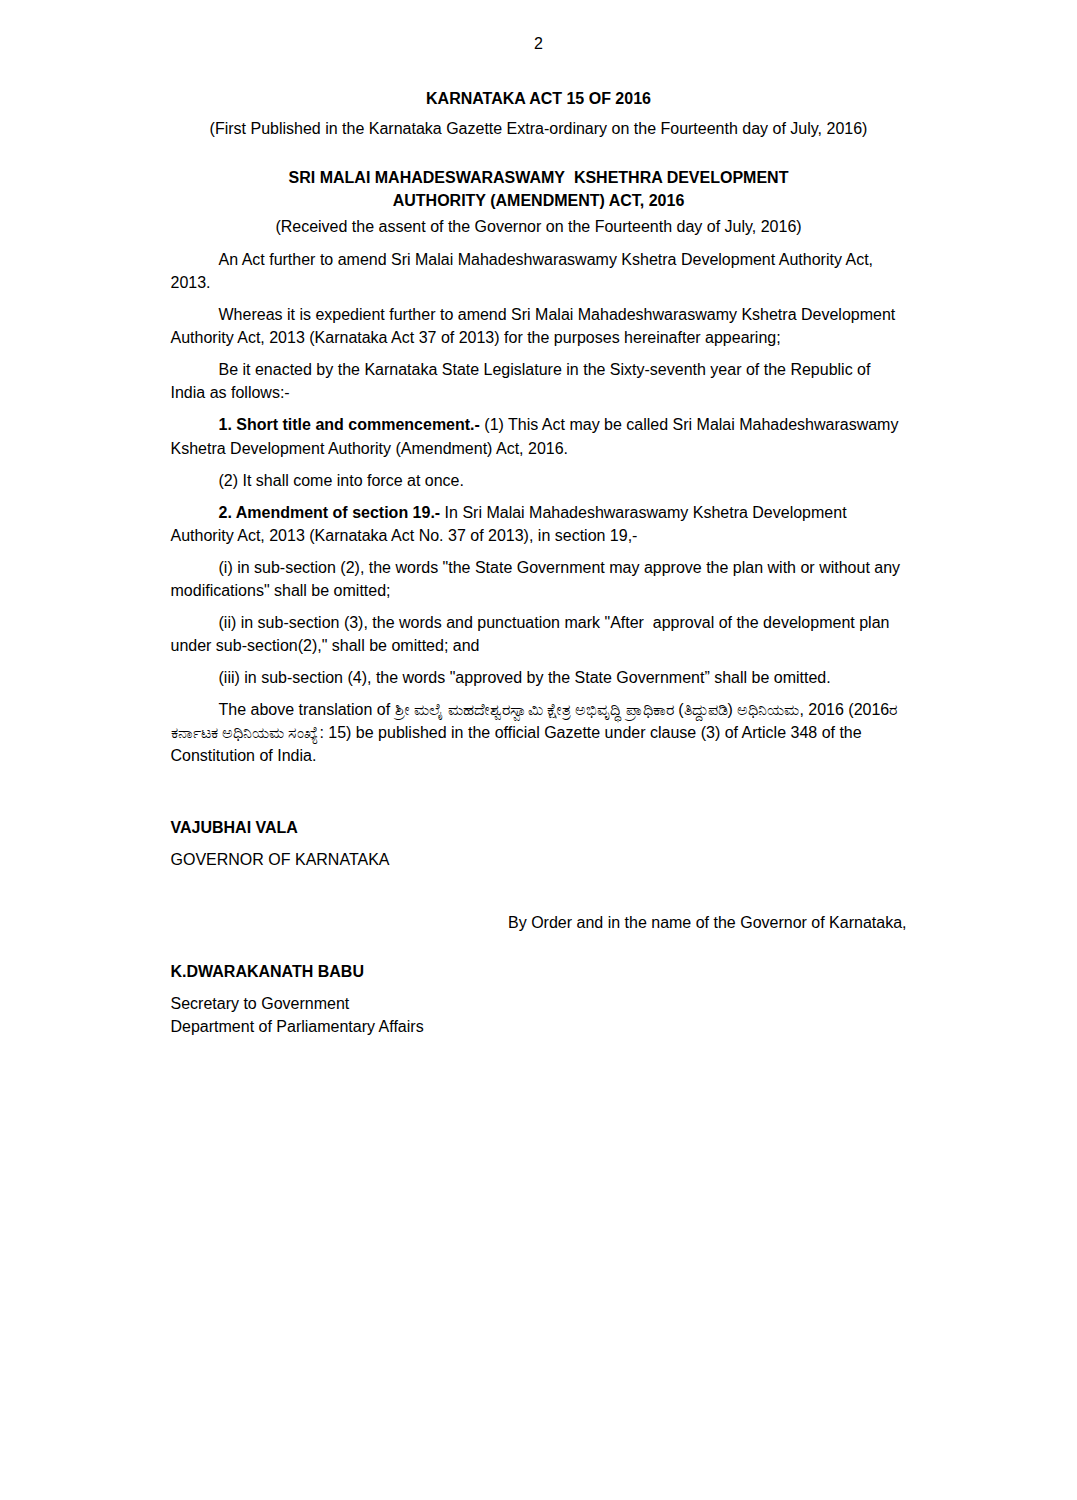2
KARNATAKA ACT 15 OF 2016
(First Published in the Karnataka Gazette Extra-ordinary on the Fourteenth day of July, 2016)
SRI MALAI MAHADESWARASWAMY KSHETHRA DEVELOPMENT
AUTHORITY (AMENDMENT) ACT, 2016
(Received the assent of the Governor on the Fourteenth day of July, 2016)
An Act further to amend Sri Malai Mahadeshwaraswamy Kshetra Development Authority Act, 2013.
Whereas it is expedient further to amend Sri Malai Mahadeshwaraswamy Kshetra Development Authority Act, 2013 (Karnataka Act 37 of 2013) for the purposes hereinafter appearing;
Be it enacted by the Karnataka State Legislature in the Sixty-seventh year of the Republic of India as follows:-
1. Short title and commencement.- (1) This Act may be called Sri Malai Mahadeshwaraswamy Kshetra Development Authority (Amendment) Act, 2016.
(2) It shall come into force at once.
2. Amendment of section 19.- In Sri Malai Mahadeshwaraswamy Kshetra Development Authority Act, 2013 (Karnataka Act No. 37 of 2013), in section 19,-
(i) in sub-section (2), the words "the State Government may approve the plan with or without any modifications" shall be omitted;
(ii) in sub-section (3), the words and punctuation mark "After approval of the development plan under sub-section(2)," shall be omitted; and
(iii) in sub-section (4), the words "approved by the State Government” shall be omitted.
The above translation of ಶ್ರೀ ಮಲೈ ಮಹದೇಶ್ವರಸ್ವಾಮಿ ಕ್ಷೇತ್ರ ಅಭಿವೃದ್ಧಿ ಪ್ರಾಧಿಕಾರ (ತಿದ್ದುಪಡಿ) ಅಧಿನಿಯಮ, 2016 (2016ರ ಕರ್ನಾಟಕ ಅಧಿನಿಯಮ ಸಂಖ್ಯೆ: 15) be published in the official Gazette under clause (3) of Article 348 of the Constitution of India.
VAJUBHAI VALA
GOVERNOR OF KARNATAKA
By Order and in the name of the Governor of Karnataka,
K.DWARAKANATH BABU
Secretary to Government
Department of Parliamentary Affairs